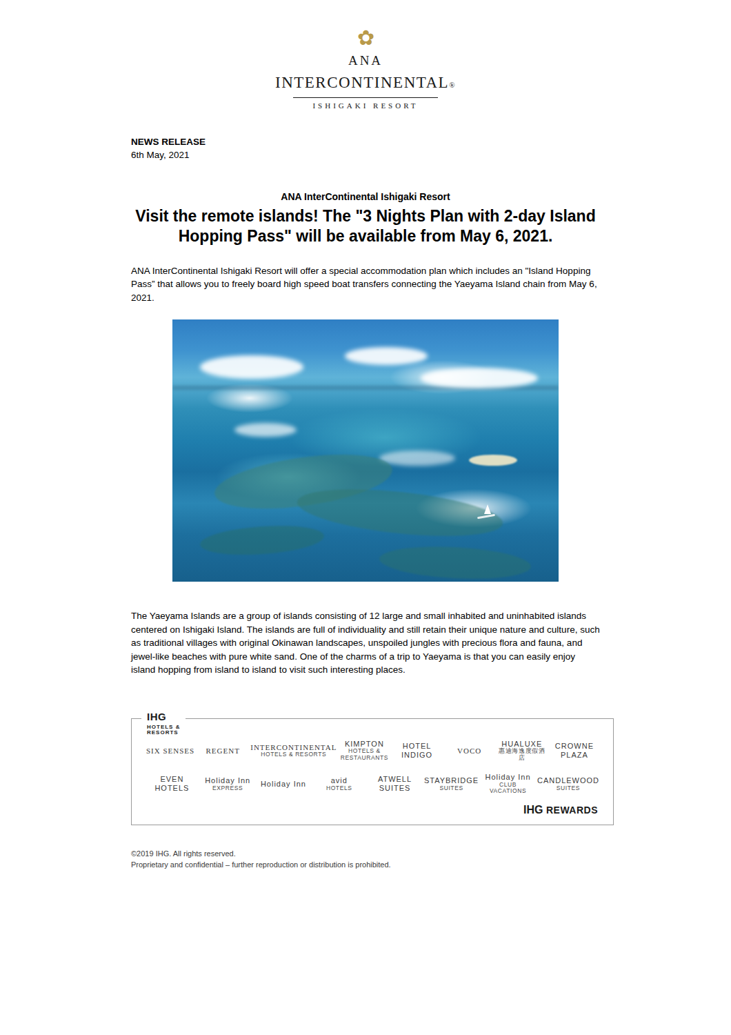✿
ANA
INTERCONTINENTAL®
ISHIGAKI RESORT
NEWS RELEASE
6th May, 2021
ANA InterContinental Ishigaki Resort
Visit the remote islands! The "3 Nights Plan with 2-day Island Hopping Pass" will be available from May 6, 2021.
ANA InterContinental Ishigaki Resort will offer a special accommodation plan which includes an "Island Hopping Pass” that allows you to freely board high speed boat transfers connecting the Yaeyama Island chain from May 6, 2021.
The Yaeyama Islands are a group of islands consisting of 12 large and small inhabited and uninhabited islands centered on Ishigaki Island. The islands are full of individuality and still retain their unique nature and culture, such as traditional villages with original Okinawan landscapes, unspoiled jungles with precious flora and fauna, and jewel-like beaches with pure white sand. One of the charms of a trip to Yaeyama is that you can easily enjoy island hopping from island to island to visit such interesting places.
IHGHOTELS &
RESORTS
SIX SENSES
REGENT
INTERCONTINENTALHOTELS & RESORTS
KIMPTONHOTELS & RESTAURANTS
HOTEL
INDIGO
VOCO
HUALUXE惠迪海逸度假酒店
CROWNE PLAZA
EVEN HOTELS
Holiday Inn EXPRESS
Holiday Inn
avid HOTELS
ATWELL
SUITES
STAYBRIDGESUITES
Holiday Inn CLUB VACATIONS
CANDLEWOODSUITES
IHG REWARDS
©2019 IHG. All rights reserved.
Proprietary and confidential – further reproduction or distribution is prohibited.